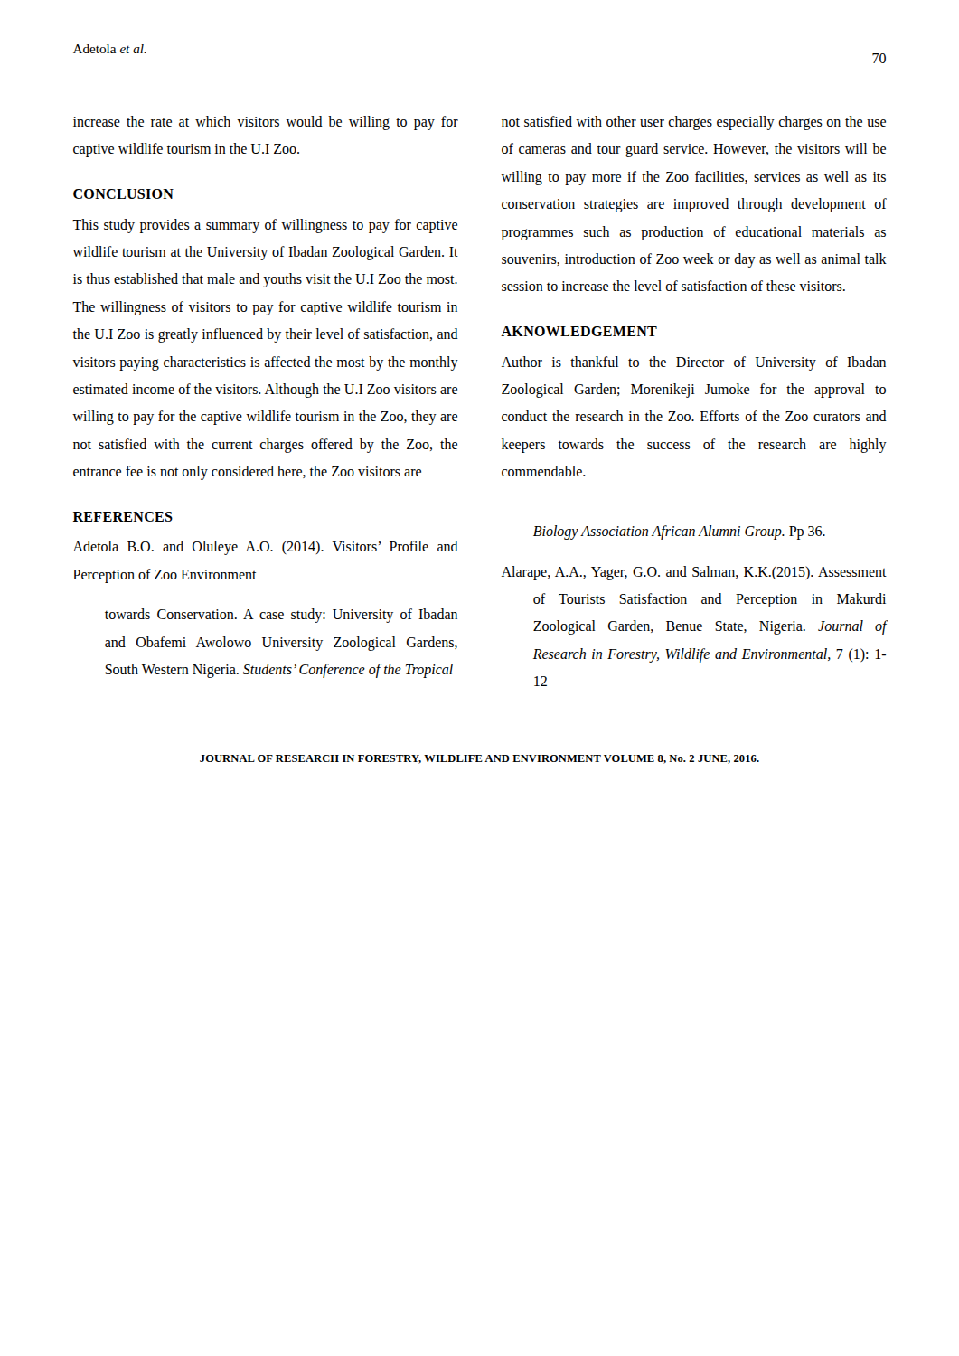Adetola et al.
70
increase the rate at which visitors would be willing to pay for captive wildlife tourism in the U.I Zoo.
Conclusion
This study provides a summary of willingness to pay for captive wildlife tourism at the University of Ibadan Zoological Garden. It is thus established that male and youths visit the U.I Zoo the most. The willingness of visitors to pay for captive wildlife tourism in the U.I Zoo is greatly influenced by their level of satisfaction, and visitors paying characteristics is affected the most by the monthly estimated income of the visitors. Although the U.I Zoo visitors are willing to pay for the captive wildlife tourism in the Zoo, they are not satisfied with the current charges offered by the Zoo, the entrance fee is not only considered here, the Zoo visitors are
References
Adetola B.O. and Oluleye A.O. (2014). Visitors’ Profile and Perception of Zoo Environment
towards Conservation. A case study: University of Ibadan and Obafemi Awolowo University Zoological Gardens, South Western Nigeria. Students’ Conference of the Tropical
not satisfied with other user charges especially charges on the use of cameras and tour guard service. However, the visitors will be willing to pay more if the Zoo facilities, services as well as its conservation strategies are improved through development of programmes such as production of educational materials as souvenirs, introduction of Zoo week or day as well as animal talk session to increase the level of satisfaction of these visitors.
Aknowledgement
Author is thankful to the Director of University of Ibadan Zoological Garden; Morenikeji Jumoke for the approval to conduct the research in the Zoo. Efforts of the Zoo curators and keepers towards the success of the research are highly commendable.
Biology Association African Alumni Group. Pp 36.
Alarape, A.A., Yager, G.O. and Salman, K.K.(2015). Assessment of Tourists Satisfaction and Perception in Makurdi Zoological Garden, Benue State, Nigeria. Journal of Research in Forestry, Wildlife and Environmental, 7 (1): 1-12
JOURNAL OF RESEARCH IN FORESTRY, WILDLIFE AND ENVIRONMENT VOLUME 8, No. 2 JUNE, 2016.